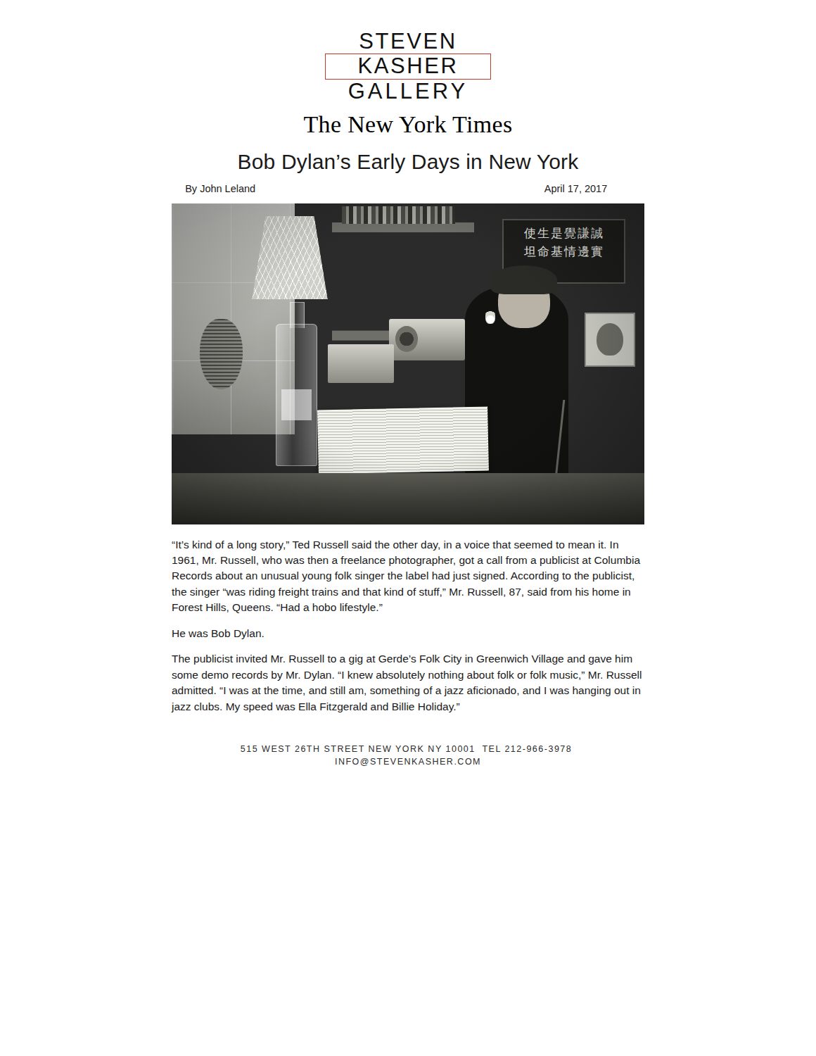STEVEN
KASHER
GALLERY
The New York Times
Bob Dylan’s Early Days in New York
By John Leland April 17, 2017
使生是覺謙誠
坦命基情邊實
“It’s kind of a long story,” Ted Russell said the other day, in a voice that seemed to mean it. In 1961, Mr. Russell, who was then a freelance photographer, got a call from a publicist at Columbia Records about an unusual young folk singer the label had just signed. According to the publicist, the singer “was riding freight trains and that kind of stuff,” Mr. Russell, 87, said from his home in Forest Hills, Queens. “Had a hobo lifestyle.”
He was Bob Dylan.
The publicist invited Mr. Russell to a gig at Gerde’s Folk City in Greenwich Village and gave him some demo records by Mr. Dylan. “I knew absolutely nothing about folk or folk music,” Mr. Russell admitted. “I was at the time, and still am, something of a jazz aficionado, and I was hanging out in jazz clubs. My speed was Ella Fitzgerald and Billie Holiday.”
515 WEST 26TH STREET NEW YORK NY 10001 TEL 212-966-3978 INFO@STEVENKASHER.COM